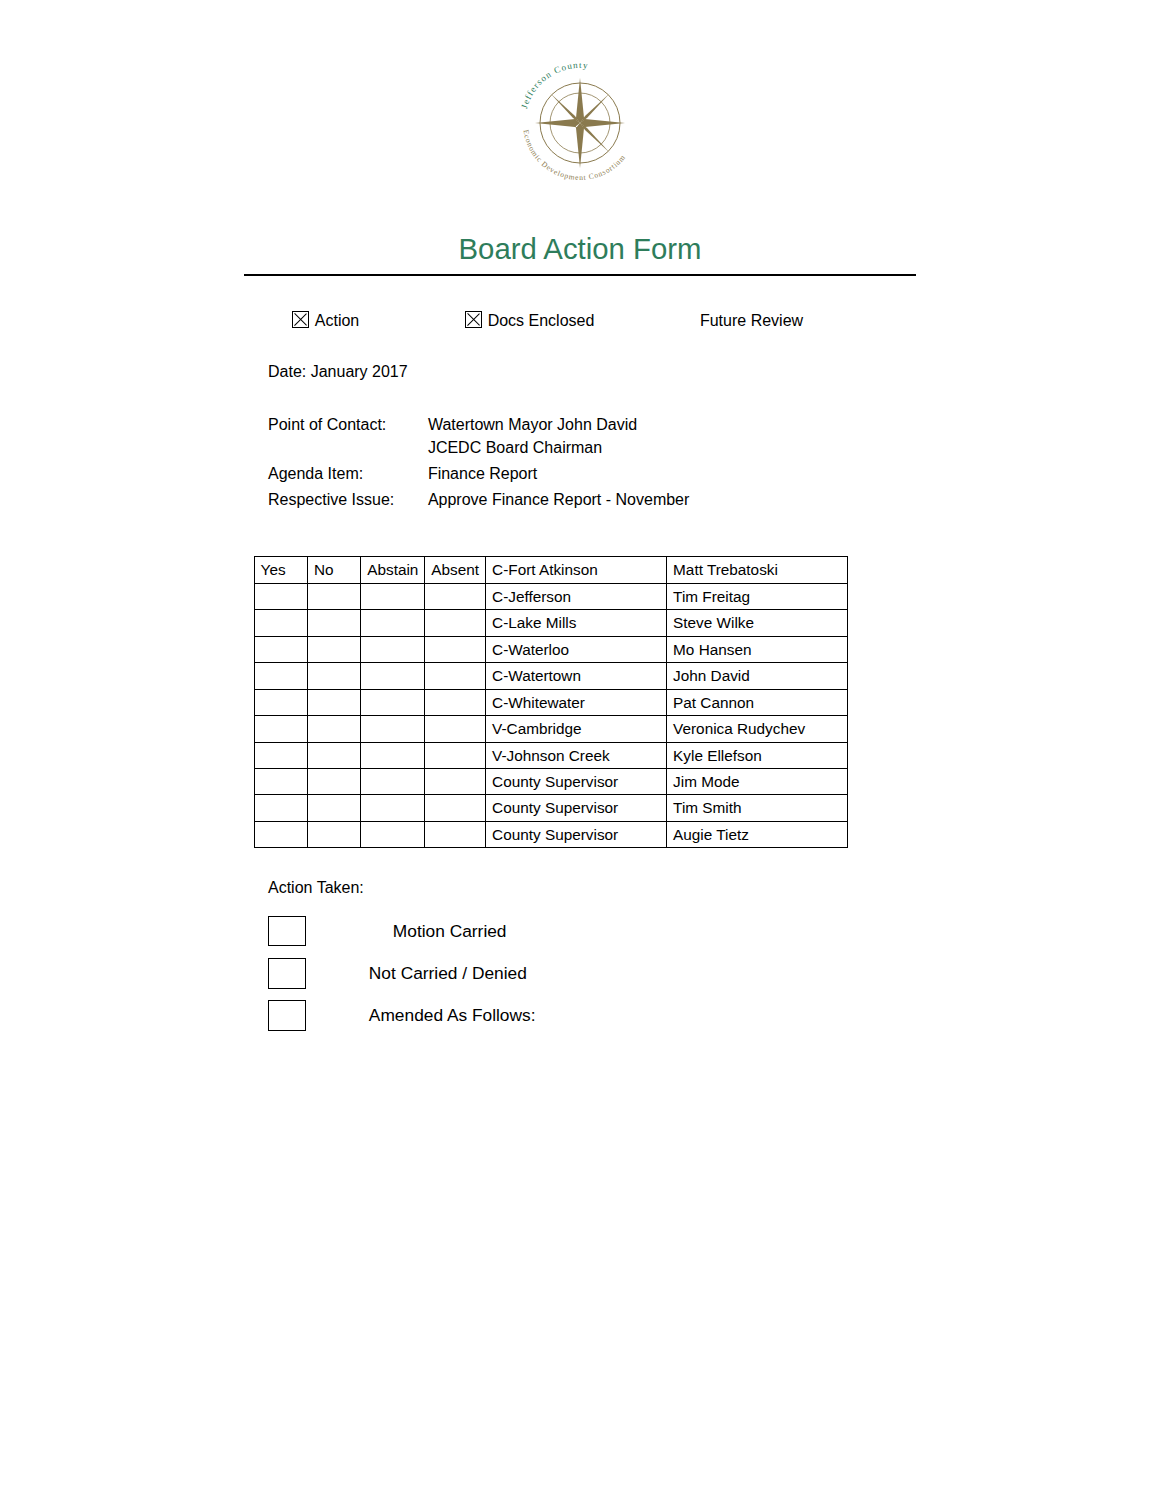Jefferson County Economic Development Consortium
Board Action Form
Action
Docs Enclosed
Future Review
Date: January 2017
| Point of Contact: | Watertown Mayor John David JCEDC Board Chairman |
| Agenda Item: | Finance Report |
| Respective Issue: | Approve Finance Report - November |
| Yes | No | Abstain | Absent | C-Fort Atkinson | Matt Trebatoski |
| | | | | C-Jefferson | Tim Freitag |
| | | | | C-Lake Mills | Steve Wilke |
| | | | | C-Waterloo | Mo Hansen |
| | | | | C-Watertown | John David |
| | | | | C-Whitewater | Pat Cannon |
| | | | | V-Cambridge | Veronica Rudychev |
| | | | | V-Johnson Creek | Kyle Ellefson |
| | | | | County Supervisor | Jim Mode |
| | | | | County Supervisor | Tim Smith |
| | | | | County Supervisor | Augie Tietz |
Action Taken:
Motion Carried
Not Carried / Denied
Amended As Follows: